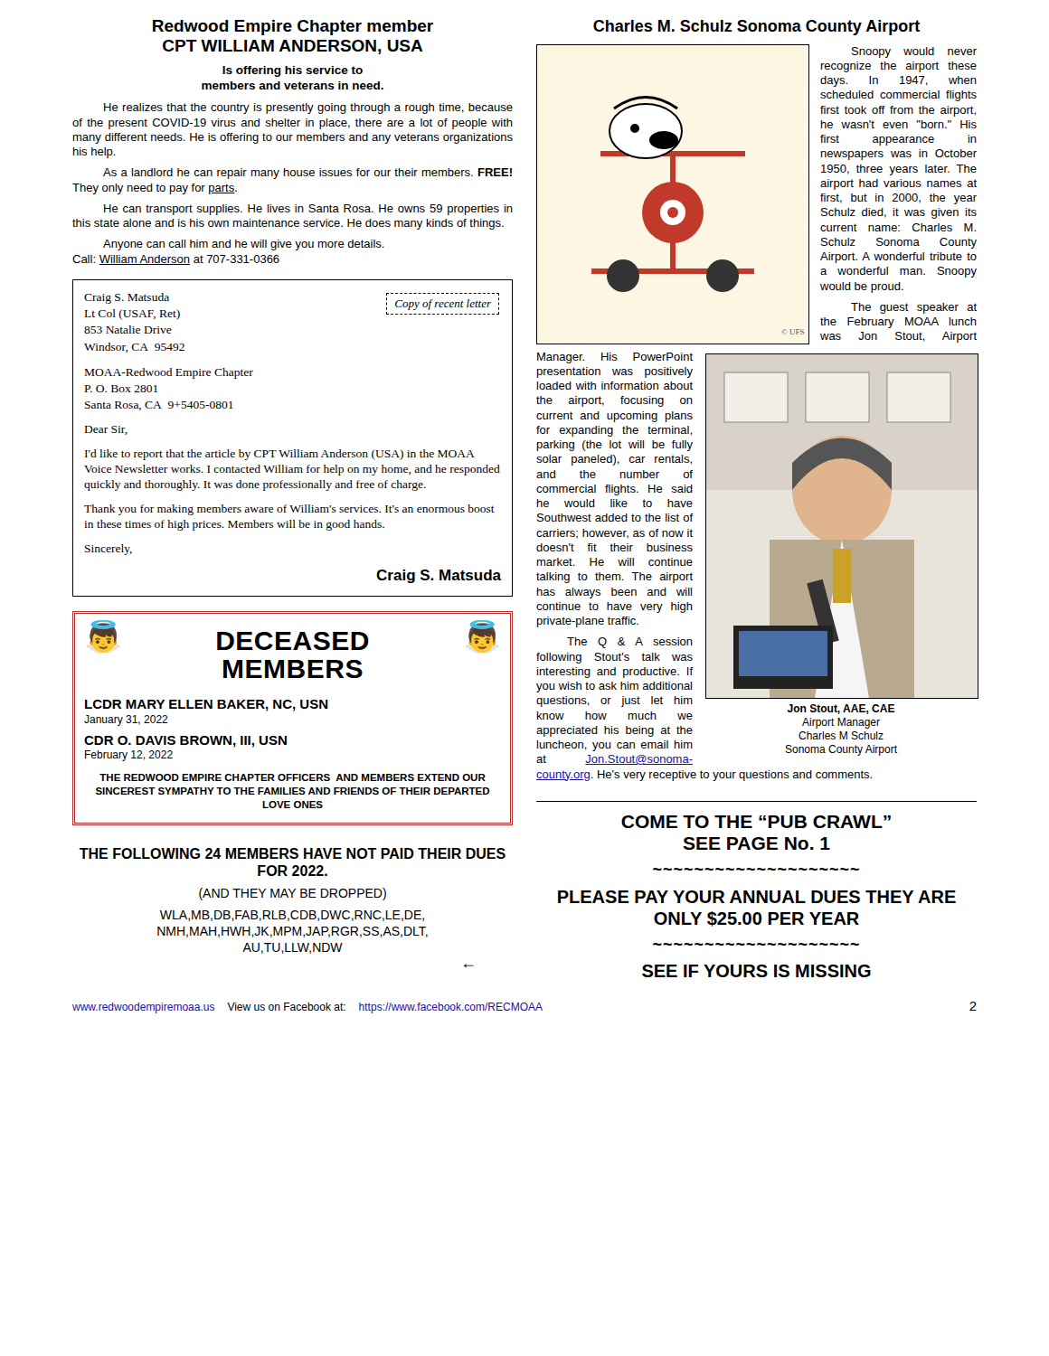Redwood Empire Chapter member
CPT WILLIAM ANDERSON, USA
Is offering his service to
members and veterans in need.
He realizes that the country is presently going through a rough time, because of the present COVID-19 virus and shelter in place, there are a lot of people with many different needs. He is offering to our members and any veterans organizations his help.
As a landlord he can repair many house issues for our their members. FREE! They only need to pay for parts.
He can transport supplies. He lives in Santa Rosa. He owns 59 properties in this state alone and is his own maintenance service. He does many kinds of things.
Anyone can call him and he will give you more details.
Call: William Anderson at 707-331-0366
Copy of recent letter
Craig S. Matsuda
Lt Col (USAF, Ret)
853 Natalie Drive
Windsor, CA 95492
MOAA-Redwood Empire Chapter
P. O. Box 2801
Santa Rosa, CA 9+5405-0801
Dear Sir,
I'd like to report that the article by CPT William Anderson (USA) in the MOAA Voice Newsletter works. I contacted William for help on my home, and he responded quickly and thoroughly. It was done professionally and free of charge.
Thank you for making members aware of William's services. It's an enormous boost in these times of high prices. Members will be in good hands.
Sincerely,
Craig S. Matsuda
👼 👼
DECEASED
MEMBERS
LCDR MARY ELLEN BAKER, NC, USN
January 31, 2022
CDR O. DAVIS BROWN, III, USN
February 12, 2022
THE REDWOOD EMPIRE CHAPTER OFFICERS AND MEMBERS EXTEND OUR SINCEREST SYMPATHY TO THE FAMILIES AND FRIENDS OF THEIR DEPARTED LOVE ONES
THE FOLLOWING 24 MEMBERS HAVE NOT PAID THEIR DUES FOR 2022.
(AND THEY MAY BE DROPPED)
WLA,MB,DB,FAB,RLB,CDB,DWC,RNC,LE,DE,
NMH,MAH,HWH,JK,MPM,JAP,RGR,SS,AS,DLT,
AU,TU,LLW,NDW
←
Charles M. Schulz Sonoma County Airport
Snoopy would never recognize the airport these days. In 1947, when scheduled commercial flights first took off from the airport, he wasn't even "born." His first appearance in newspapers was in October 1950, three years later. The airport had various names at first, but in 2000, the year Schulz died, it was given its current name: Charles M. Schulz Sonoma County Airport. A wonderful tribute to a wonderful man. Snoopy would be proud.
Jon Stout, AAE, CAE
Airport Manager
Charles M Schulz
Sonoma County Airport
The guest speaker at the February MOAA lunch was Jon Stout, Airport Manager. His PowerPoint presentation was positively loaded with information about the airport, focusing on current and upcoming plans for expanding the terminal, parking (the lot will be fully solar paneled), car rentals, and the number of commercial flights. He said he would like to have Southwest added to the list of carriers; however, as of now it doesn't fit their business market. He will continue talking to them. The airport has always been and will continue to have very high private-plane traffic.
The Q & A session following Stout's talk was interesting and productive. If you wish to ask him additional questions, or just let him know how much we appreciated his being at the luncheon, you can email him at Jon.Stout@sonoma-county.org. He's very receptive to your questions and comments.
COME TO THE “PUB CRAWL”
SEE PAGE No. 1
~~~~~~~~~~~~~~~~~~~~
PLEASE PAY YOUR ANNUAL DUES THEY ARE ONLY $25.00 PER YEAR
~~~~~~~~~~~~~~~~~~~~
SEE IF YOURS IS MISSING
www.redwoodempiremoaa.us View us on Facebook at: https://www.facebook.com/RECMOAA 2